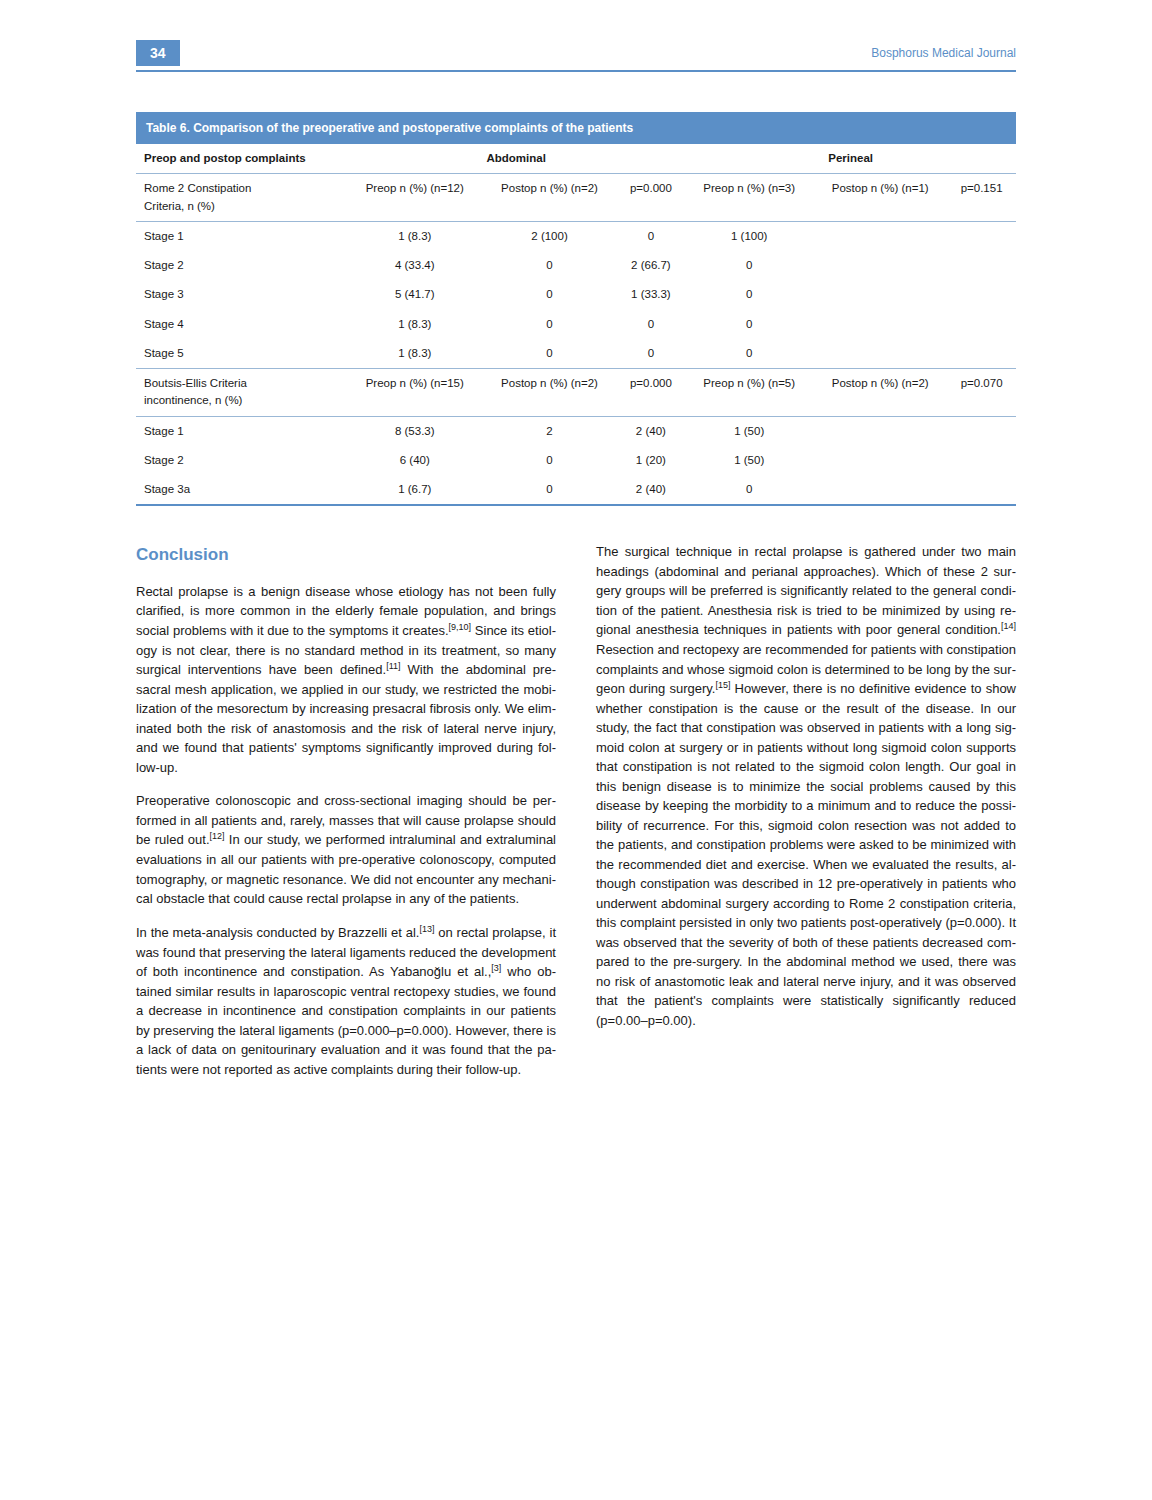34
Bosphorus Medical Journal
Table 6. Comparison of the preoperative and postoperative complaints of the patients
| Preop and postop complaints | Abdominal | Perineal |
| --- | --- | --- |
| Rome 2 Constipation Criteria, n (%) | Preop n (%) (n=12) | Postop n (%) (n=2) | p=0.000 | Preop n (%) (n=3) | Postop n (%) (n=1) | p=0.151 |
| Stage 1 | 1 (8.3) | 2 (100) | 0 | 1 (100) | | |
| Stage 2 | 4 (33.4) | 0 | 2 (66.7) | 0 | | |
| Stage 3 | 5 (41.7) | 0 | 1 (33.3) | 0 | | |
| Stage 4 | 1 (8.3) | 0 | 0 | 0 | | |
| Stage 5 | 1 (8.3) | 0 | 0 | 0 | | |
| Boutsis-Ellis Criteria incontinence, n (%) | Preop n (%) (n=15) | Postop n (%) (n=2) | p=0.000 | Preop n (%) (n=5) | Postop n (%) (n=2) | p=0.070 |
| Stage 1 | 8 (53.3) | 2 | 2 (40) | 1 (50) | | |
| Stage 2 | 6 (40) | 0 | 1 (20) | 1 (50) | | |
| Stage 3a | 1 (6.7) | 0 | 2 (40) | 0 | | |
Conclusion
Rectal prolapse is a benign disease whose etiology has not been fully clarified, is more common in the elderly female population, and brings social problems with it due to the symptoms it creates.[9,10] Since its etiology is not clear, there is no standard method in its treatment, so many surgical interventions have been defined.[11] With the abdominal presacral mesh application, we applied in our study, we restricted the mobilization of the mesorectum by increasing presacral fibrosis only. We eliminated both the risk of anastomosis and the risk of lateral nerve injury, and we found that patients' symptoms significantly improved during follow-up.
Preoperative colonoscopic and cross-sectional imaging should be performed in all patients and, rarely, masses that will cause prolapse should be ruled out.[12] In our study, we performed intraluminal and extraluminal evaluations in all our patients with pre-operative colonoscopy, computed tomography, or magnetic resonance. We did not encounter any mechanical obstacle that could cause rectal prolapse in any of the patients.
In the meta-analysis conducted by Brazzelli et al.[13] on rectal prolapse, it was found that preserving the lateral ligaments reduced the development of both incontinence and constipation. As Yabanoğlu et al.,[3] who obtained similar results in laparoscopic ventral rectopexy studies, we found a decrease in incontinence and constipation complaints in our patients by preserving the lateral ligaments (p=0.000–p=0.000). However, there is a lack of data on genitourinary evaluation and it was found that the patients were not reported as active complaints during their follow-up.
The surgical technique in rectal prolapse is gathered under two main headings (abdominal and perianal approaches). Which of these 2 surgery groups will be preferred is significantly related to the general condition of the patient. Anesthesia risk is tried to be minimized by using regional anesthesia techniques in patients with poor general condition.[14] Resection and rectopexy are recommended for patients with constipation complaints and whose sigmoid colon is determined to be long by the surgeon during surgery.[15] However, there is no definitive evidence to show whether constipation is the cause or the result of the disease. In our study, the fact that constipation was observed in patients with a long sigmoid colon at surgery or in patients without long sigmoid colon supports that constipation is not related to the sigmoid colon length. Our goal in this benign disease is to minimize the social problems caused by this disease by keeping the morbidity to a minimum and to reduce the possibility of recurrence. For this, sigmoid colon resection was not added to the patients, and constipation problems were asked to be minimized with the recommended diet and exercise. When we evaluated the results, although constipation was described in 12 pre-operatively in patients who underwent abdominal surgery according to Rome 2 constipation criteria, this complaint persisted in only two patients post-operatively (p=0.000). It was observed that the severity of both of these patients decreased compared to the pre-surgery. In the abdominal method we used, there was no risk of anastomotic leak and lateral nerve injury, and it was observed that the patient's complaints were statistically significantly reduced (p=0.00–p=0.00).